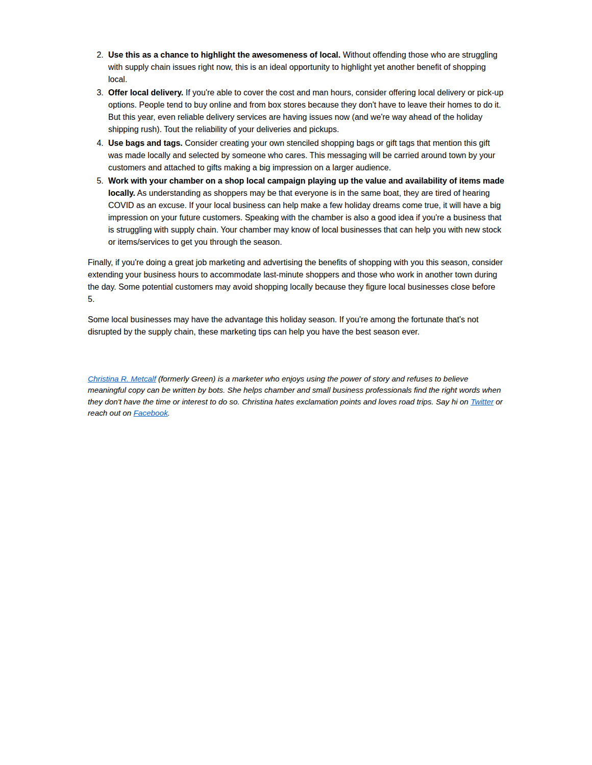Use this as a chance to highlight the awesomeness of local. Without offending those who are struggling with supply chain issues right now, this is an ideal opportunity to highlight yet another benefit of shopping local.
Offer local delivery. If you're able to cover the cost and man hours, consider offering local delivery or pick-up options. People tend to buy online and from box stores because they don't have to leave their homes to do it. But this year, even reliable delivery services are having issues now (and we're way ahead of the holiday shipping rush). Tout the reliability of your deliveries and pickups.
Use bags and tags. Consider creating your own stenciled shopping bags or gift tags that mention this gift was made locally and selected by someone who cares. This messaging will be carried around town by your customers and attached to gifts making a big impression on a larger audience.
Work with your chamber on a shop local campaign playing up the value and availability of items made locally. As understanding as shoppers may be that everyone is in the same boat, they are tired of hearing COVID as an excuse. If your local business can help make a few holiday dreams come true, it will have a big impression on your future customers. Speaking with the chamber is also a good idea if you're a business that is struggling with supply chain. Your chamber may know of local businesses that can help you with new stock or items/services to get you through the season.
Finally, if you're doing a great job marketing and advertising the benefits of shopping with you this season, consider extending your business hours to accommodate last-minute shoppers and those who work in another town during the day. Some potential customers may avoid shopping locally because they figure local businesses close before 5.
Some local businesses may have the advantage this holiday season. If you're among the fortunate that's not disrupted by the supply chain, these marketing tips can help you have the best season ever.
Christina R. Metcalf (formerly Green) is a marketer who enjoys using the power of story and refuses to believe meaningful copy can be written by bots. She helps chamber and small business professionals find the right words when they don't have the time or interest to do so. Christina hates exclamation points and loves road trips. Say hi on Twitter or reach out on Facebook.